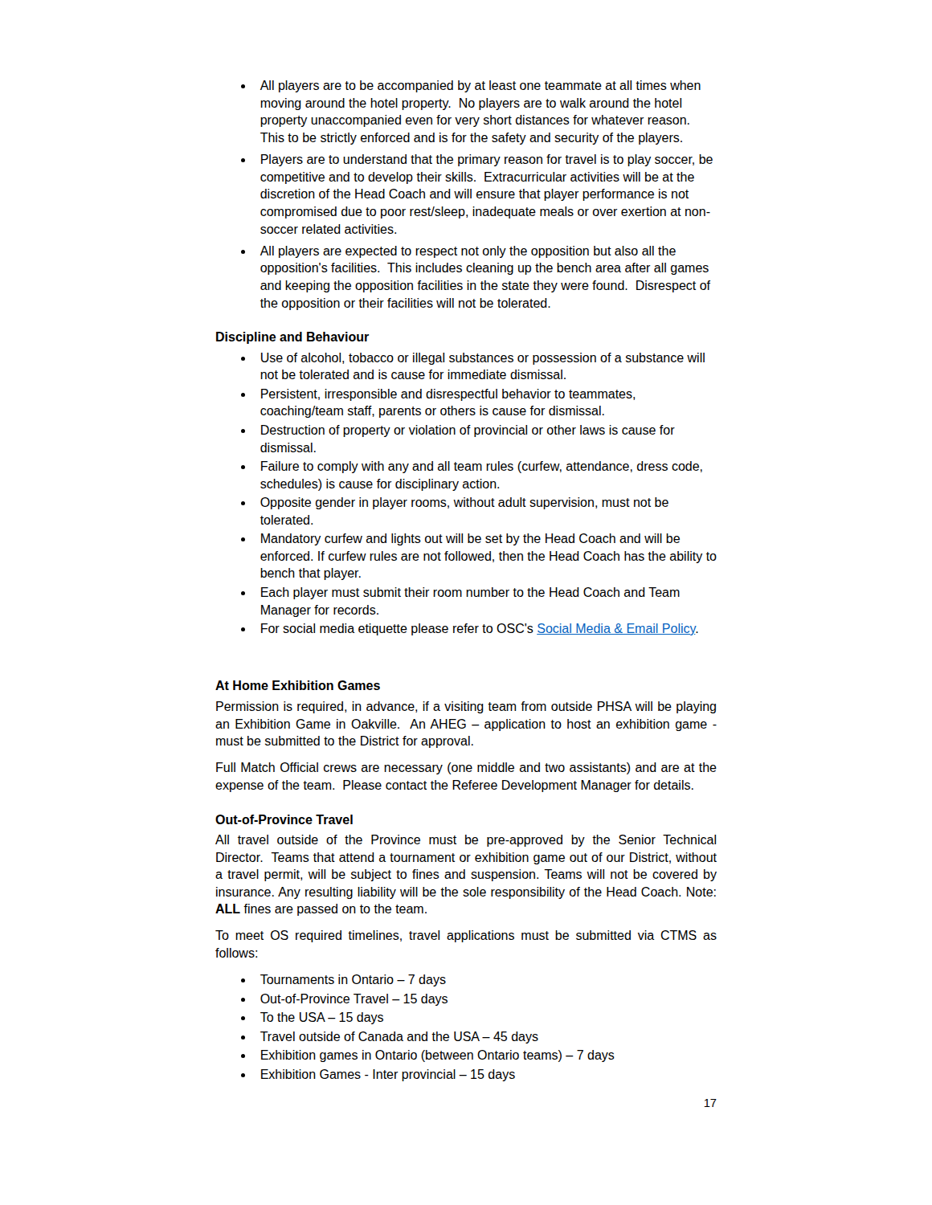All players are to be accompanied by at least one teammate at all times when moving around the hotel property. No players are to walk around the hotel property unaccompanied even for very short distances for whatever reason. This to be strictly enforced and is for the safety and security of the players.
Players are to understand that the primary reason for travel is to play soccer, be competitive and to develop their skills. Extracurricular activities will be at the discretion of the Head Coach and will ensure that player performance is not compromised due to poor rest/sleep, inadequate meals or over exertion at non-soccer related activities.
All players are expected to respect not only the opposition but also all the opposition's facilities. This includes cleaning up the bench area after all games and keeping the opposition facilities in the state they were found. Disrespect of the opposition or their facilities will not be tolerated.
Discipline and Behaviour
Use of alcohol, tobacco or illegal substances or possession of a substance will not be tolerated and is cause for immediate dismissal.
Persistent, irresponsible and disrespectful behavior to teammates, coaching/team staff, parents or others is cause for dismissal.
Destruction of property or violation of provincial or other laws is cause for dismissal.
Failure to comply with any and all team rules (curfew, attendance, dress code, schedules) is cause for disciplinary action.
Opposite gender in player rooms, without adult supervision, must not be tolerated.
Mandatory curfew and lights out will be set by the Head Coach and will be enforced. If curfew rules are not followed, then the Head Coach has the ability to bench that player.
Each player must submit their room number to the Head Coach and Team Manager for records.
For social media etiquette please refer to OSC's Social Media & Email Policy.
At Home Exhibition Games
Permission is required, in advance, if a visiting team from outside PHSA will be playing an Exhibition Game in Oakville. An AHEG – application to host an exhibition game - must be submitted to the District for approval.
Full Match Official crews are necessary (one middle and two assistants) and are at the expense of the team. Please contact the Referee Development Manager for details.
Out-of-Province Travel
All travel outside of the Province must be pre-approved by the Senior Technical Director. Teams that attend a tournament or exhibition game out of our District, without a travel permit, will be subject to fines and suspension. Teams will not be covered by insurance. Any resulting liability will be the sole responsibility of the Head Coach. Note: ALL fines are passed on to the team.
To meet OS required timelines, travel applications must be submitted via CTMS as follows:
Tournaments in Ontario – 7 days
Out-of-Province Travel – 15 days
To the USA – 15 days
Travel outside of Canada and the USA – 45 days
Exhibition games in Ontario (between Ontario teams) – 7 days
Exhibition Games - Inter provincial – 15 days
17